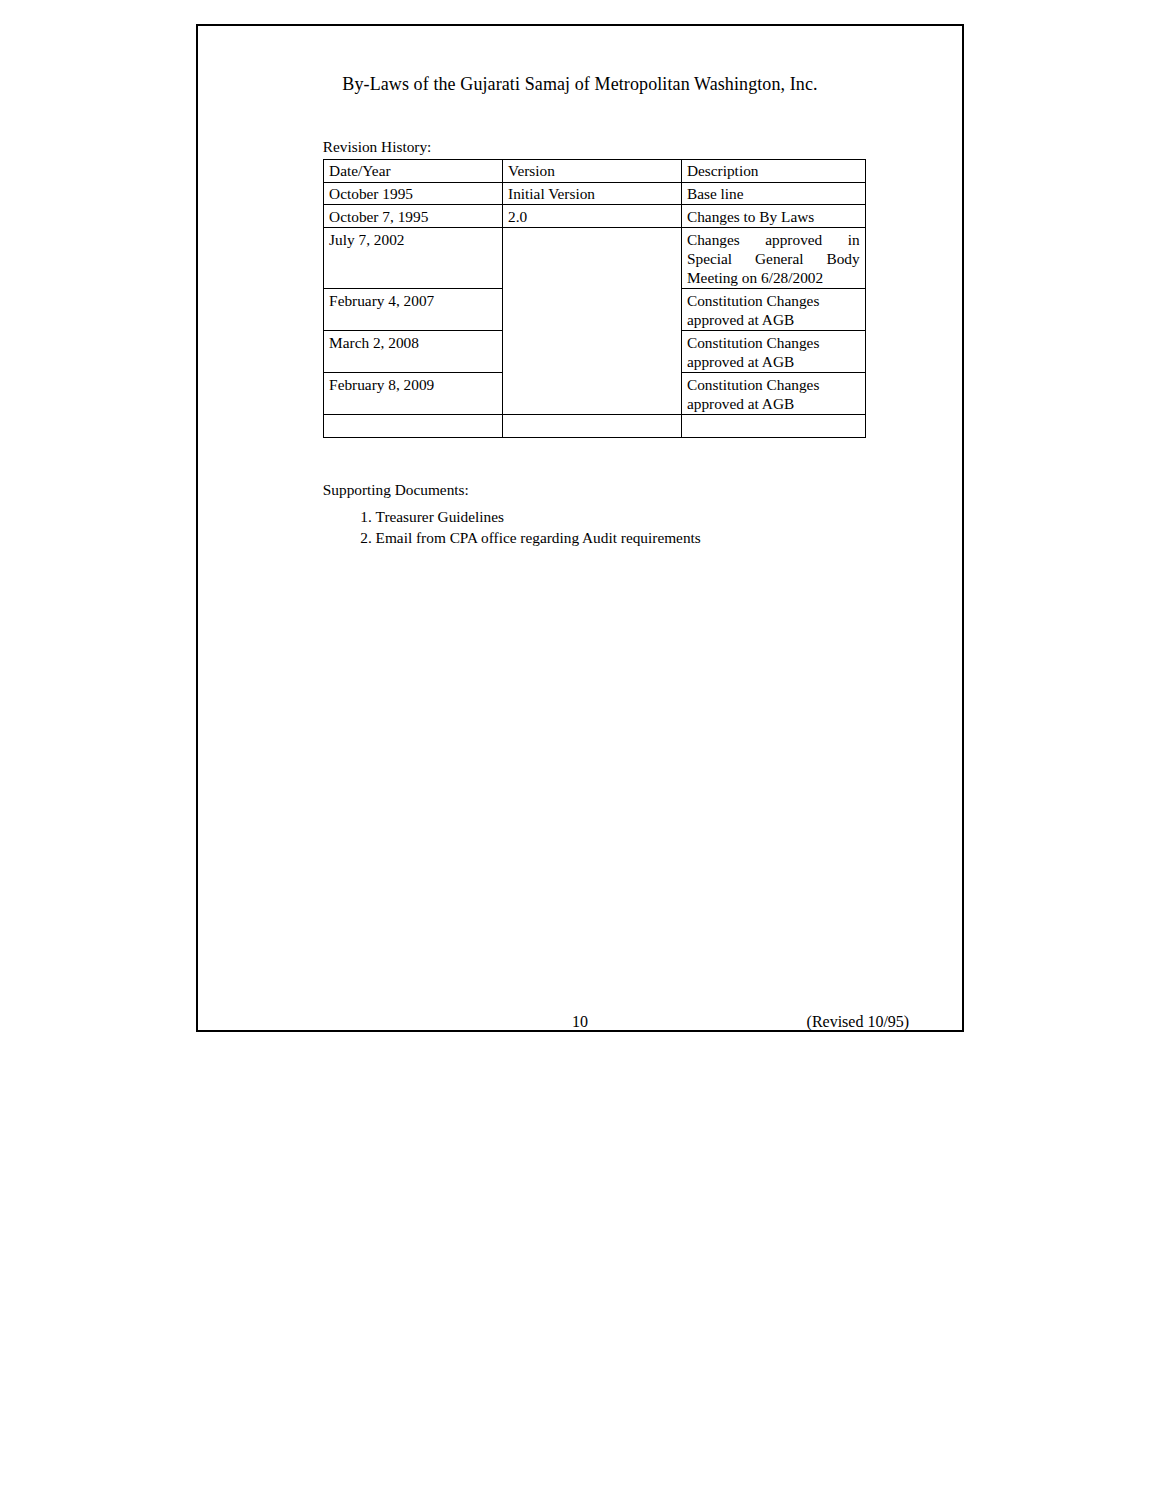By-Laws of the Gujarati Samaj of Metropolitan Washington, Inc.
Revision History:
| Date/Year | Version | Description |
| October 1995 | Initial Version | Base line |
| October 7, 1995 | 2.0 | Changes to By Laws |
| July 7, 2002 | | Changes approved in Special General Body Meeting on 6/28/2002 |
| February 4, 2007 | Constitution Changes approved at AGB |
| March 2, 2008 | Constitution Changes approved at AGB |
| February 8, 2009 | Constitution Changes approved at AGB |
Supporting Documents:
Treasurer Guidelines
Email from CPA office regarding Audit requirements
10
(Revised 10/95)